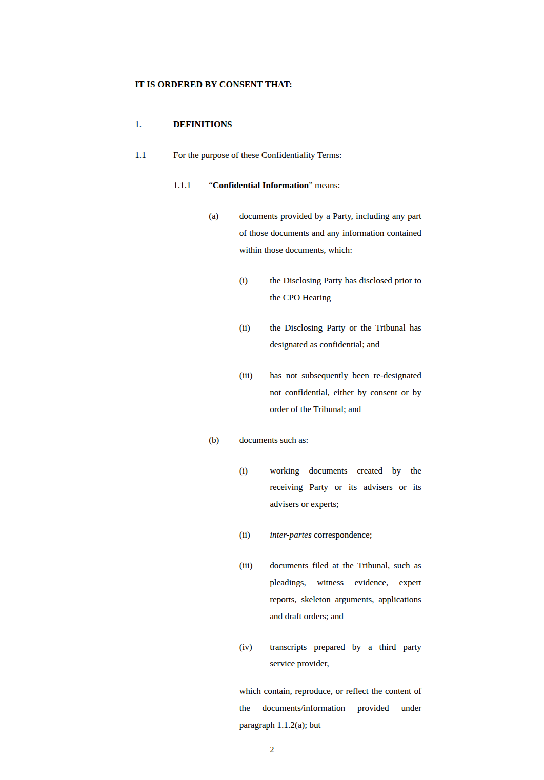IT IS ORDERED BY CONSENT THAT:
1.
DEFINITIONS
1.1
For the purpose of these Confidentiality Terms:
1.1.1
“Confidential Information” means:
(a)
documents provided by a Party, including any part of those documents and any information contained within those documents, which:
(i)
the Disclosing Party has disclosed prior to the CPO Hearing
(ii)
the Disclosing Party or the Tribunal has designated as confidential; and
(iii)
has not subsequently been re-designated not confidential, either by consent or by order of the Tribunal; and
(b)
documents such as:
(i)
working documents created by the receiving Party or its advisers or its advisers or experts;
(ii)
inter-partes correspondence;
(iii)
documents filed at the Tribunal, such as pleadings, witness evidence, expert reports, skeleton arguments, applications and draft orders; and
(iv)
transcripts prepared by a third party service provider,
which contain, reproduce, or reflect the content of the documents/information provided under paragraph 1.1.2(a); but
2